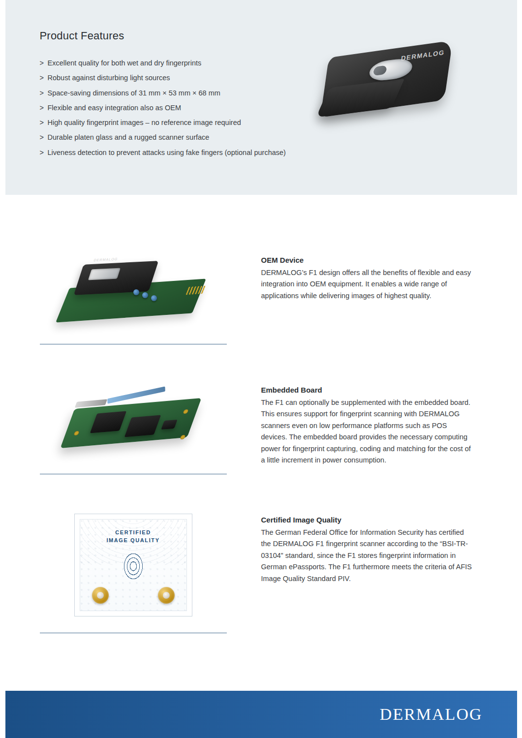Product Features
Excellent quality for both wet and dry fingerprints
Robust against disturbing light sources
Space-saving dimensions of 31 mm × 53 mm × 68 mm
Flexible and easy integration also as OEM
High quality fingerprint images – no reference image required
Durable platen glass and a rugged scanner surface
Liveness detection to prevent attacks using fake fingers (optional purchase)
DERMALOG
DERMALOG
OEM Device
DERMALOG’s F1 design offers all the benefits of flexible and easy integration into OEM equipment. It enables a wide range of applications while delivering images of highest quality.
Embedded Board
The F1 can optionally be supplemented with the embedded board. This ensures support for fingerprint scanning with DERMALOG scanners even on low performance platforms such as POS devices. The embedded board provides the necessary computing power for fingerprint capturing, coding and matching for the cost of a little increment in power consumption.
CERTIFIED
IMAGE QUALITY
Certified Image Quality
The German Federal Office for Information Security has certified the DERMALOG F1 fingerprint scanner according to the “BSI-TR-03104” standard, since the F1 stores fingerprint information in German ePassports. The F1 furthermore meets the criteria of AFIS Image Quality Standard PIV.
DERMALOG